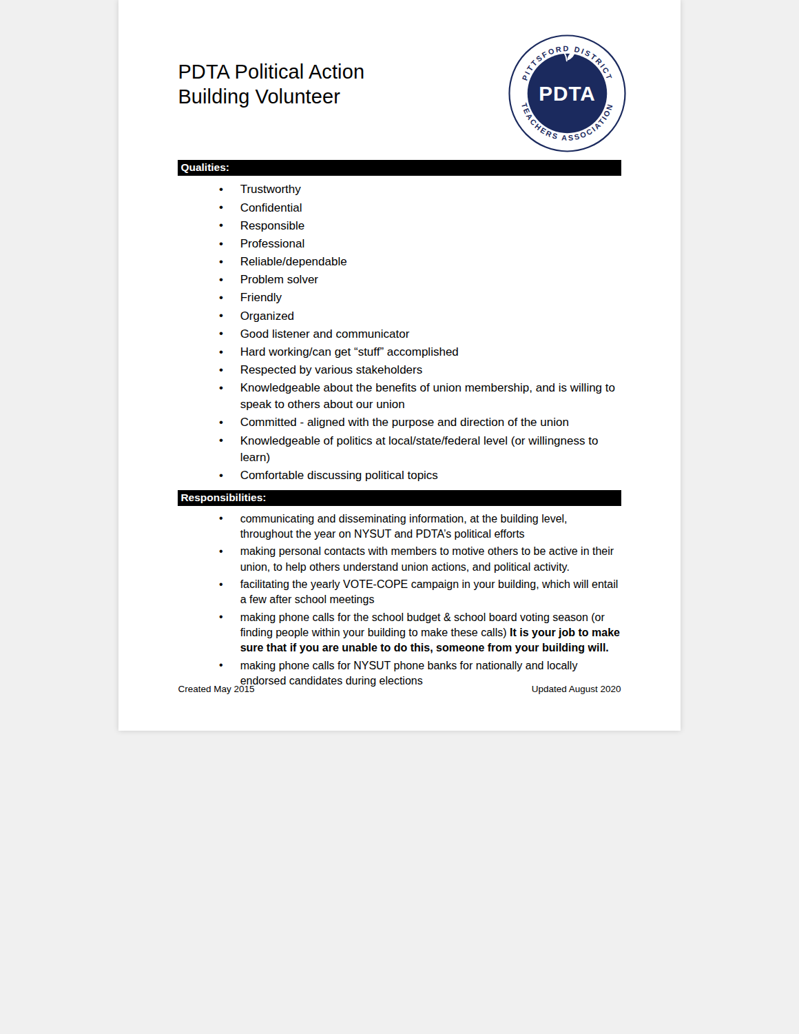PDTA Political Action
Building Volunteer
PDTA PITTSFORD DISTRICT TEACHERS ASSOCIATION
Qualities:
Trustworthy
Confidential
Responsible
Professional
Reliable/dependable
Problem solver
Friendly
Organized
Good listener and communicator
Hard working/can get “stuff” accomplished
Respected by various stakeholders
Knowledgeable about the benefits of union membership, and is willing to speak to others about our union
Committed - aligned with the purpose and direction of the union
Knowledgeable of politics at local/state/federal level (or willingness to learn)
Comfortable discussing political topics
Responsibilities:
communicating and disseminating information, at the building level, throughout the year on NYSUT and PDTA’s political efforts
making personal contacts with members to motive others to be active in their union, to help others understand union actions, and political activity.
facilitating the yearly VOTE-COPE campaign in your building, which will entail a few after school meetings
making phone calls for the school budget & school board voting season (or finding people within your building to make these calls) It is your job to make sure that if you are unable to do this, someone from your building will.
making phone calls for NYSUT phone banks for nationally and locally endorsed candidates during elections
Created May 2015 Updated August 2020